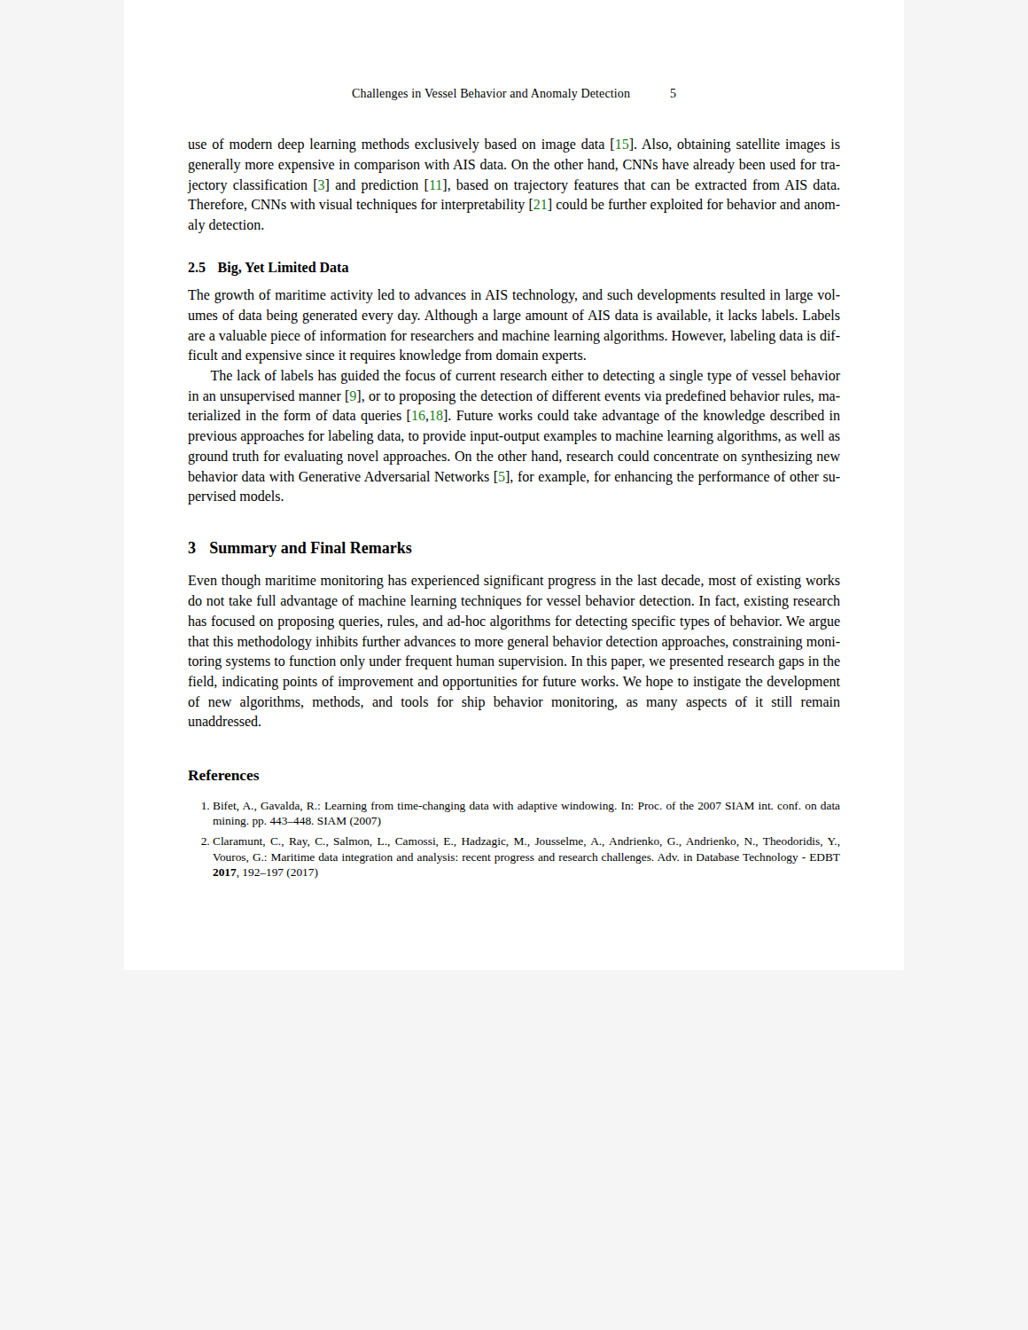Challenges in Vessel Behavior and Anomaly Detection 5
use of modern deep learning methods exclusively based on image data [15]. Also, obtaining satellite images is generally more expensive in comparison with AIS data. On the other hand, CNNs have already been used for trajectory classification [3] and prediction [11], based on trajectory features that can be extracted from AIS data. Therefore, CNNs with visual techniques for interpretability [21] could be further exploited for behavior and anomaly detection.
2.5 Big, Yet Limited Data
The growth of maritime activity led to advances in AIS technology, and such developments resulted in large volumes of data being generated every day. Although a large amount of AIS data is available, it lacks labels. Labels are a valuable piece of information for researchers and machine learning algorithms. However, labeling data is difficult and expensive since it requires knowledge from domain experts.
The lack of labels has guided the focus of current research either to detecting a single type of vessel behavior in an unsupervised manner [9], or to proposing the detection of different events via predefined behavior rules, materialized in the form of data queries [16,18]. Future works could take advantage of the knowledge described in previous approaches for labeling data, to provide input-output examples to machine learning algorithms, as well as ground truth for evaluating novel approaches. On the other hand, research could concentrate on synthesizing new behavior data with Generative Adversarial Networks [5], for example, for enhancing the performance of other supervised models.
3 Summary and Final Remarks
Even though maritime monitoring has experienced significant progress in the last decade, most of existing works do not take full advantage of machine learning techniques for vessel behavior detection. In fact, existing research has focused on proposing queries, rules, and ad-hoc algorithms for detecting specific types of behavior. We argue that this methodology inhibits further advances to more general behavior detection approaches, constraining monitoring systems to function only under frequent human supervision. In this paper, we presented research gaps in the field, indicating points of improvement and opportunities for future works. We hope to instigate the development of new algorithms, methods, and tools for ship behavior monitoring, as many aspects of it still remain unaddressed.
References
Bifet, A., Gavalda, R.: Learning from time-changing data with adaptive windowing. In: Proc. of the 2007 SIAM int. conf. on data mining. pp. 443–448. SIAM (2007)
Claramunt, C., Ray, C., Salmon, L., Camossi, E., Hadzagic, M., Jousselme, A., Andrienko, G., Andrienko, N., Theodoridis, Y., Vouros, G.: Maritime data integration and analysis: recent progress and research challenges. Adv. in Database Technology - EDBT 2017, 192–197 (2017)